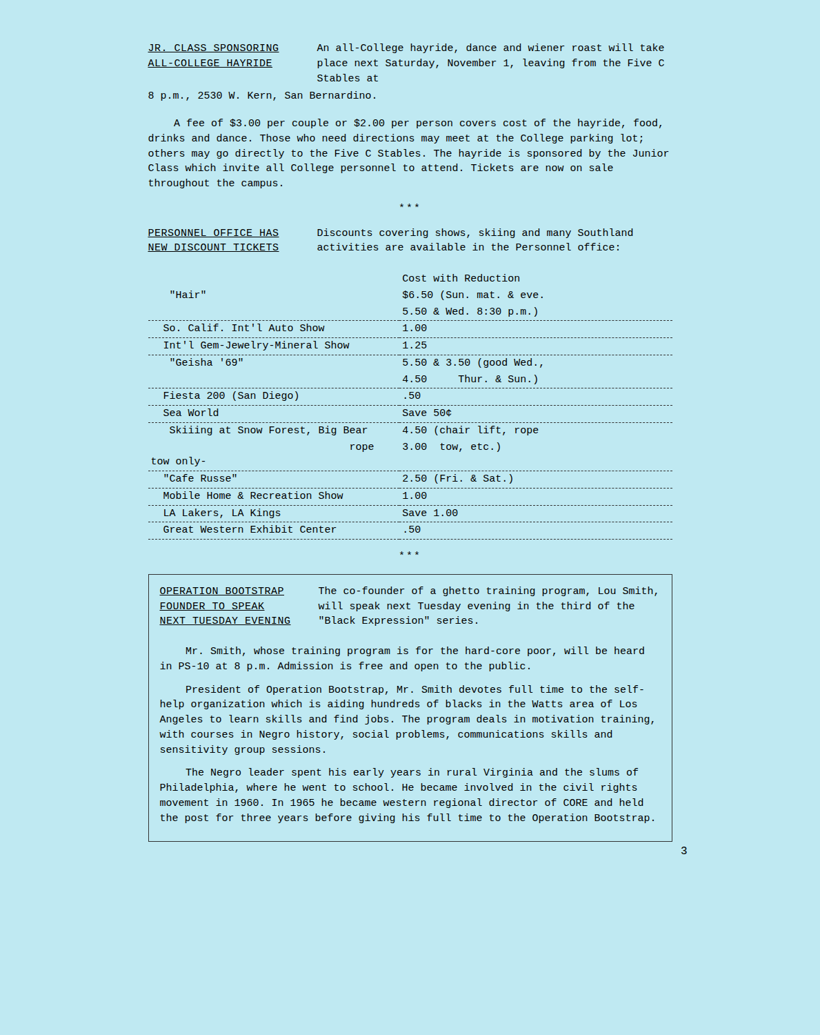Jr. Class Sponsoring
All-College Hayride
An all-College hayride, dance and wiener roast will take place next Saturday, November 1, leaving from the Five C Stables at
8 p.m., 2530 W. Kern, San Bernardino.
A fee of $3.00 per couple or $2.00 per person covers cost of the hayride, food, drinks and dance. Those who need directions may meet at the College parking lot; others may go directly to the Five C Stables. The hayride is sponsored by the Junior Class which invite all College personnel to attend. Tickets are now on sale throughout the campus.
***
Personnel Office Has
New Discount Tickets
Discounts covering shows, skiing and many Southland activities are available in the Personnel office:
| | Cost with Reduction |
| "Hair" | $6.50 (Sun. mat. & eve. |
| | 5.50 & Wed. 8:30 p.m.) |
| So. Calif. Int'l Auto Show | 1.00 |
| Int'l Gem-Jewelry-Mineral Show | 1.25 |
| "Geisha '69" | 5.50 & 3.50 (good Wed., |
| | 4.50 Thur. & Sun.) |
| Fiesta 200 (San Diego) | .50 |
| Sea World | Save 50¢ |
| Skiiing at Snow Forest, Big Bear | 4.50 (chair lift, rope |
| rope tow only- | 3.00 tow, etc.) |
| "Cafe Russe" | 2.50 (Fri. & Sat.) |
| Mobile Home & Recreation Show | 1.00 |
| LA Lakers, LA Kings | Save 1.00 |
| Great Western Exhibit Center | .50 |
***
Operation Bootstrap
Founder to Speak
Next Tuesday Evening
The co-founder of a ghetto training program, Lou Smith, will speak next Tuesday evening in the third of the "Black Expression" series.
Mr. Smith, whose training program is for the hard-core poor, will be heard in PS-10 at 8 p.m. Admission is free and open to the public.
President of Operation Bootstrap, Mr. Smith devotes full time to the self-help organization which is aiding hundreds of blacks in the Watts area of Los Angeles to learn skills and find jobs. The program deals in motivation training, with courses in Negro history, social problems, communications skills and sensitivity group sessions.
The Negro leader spent his early years in rural Virginia and the slums of Philadelphia, where he went to school. He became involved in the civil rights movement in 1960. In 1965 he became western regional director of CORE and held the post for three years before giving his full time to the Operation Bootstrap.
3